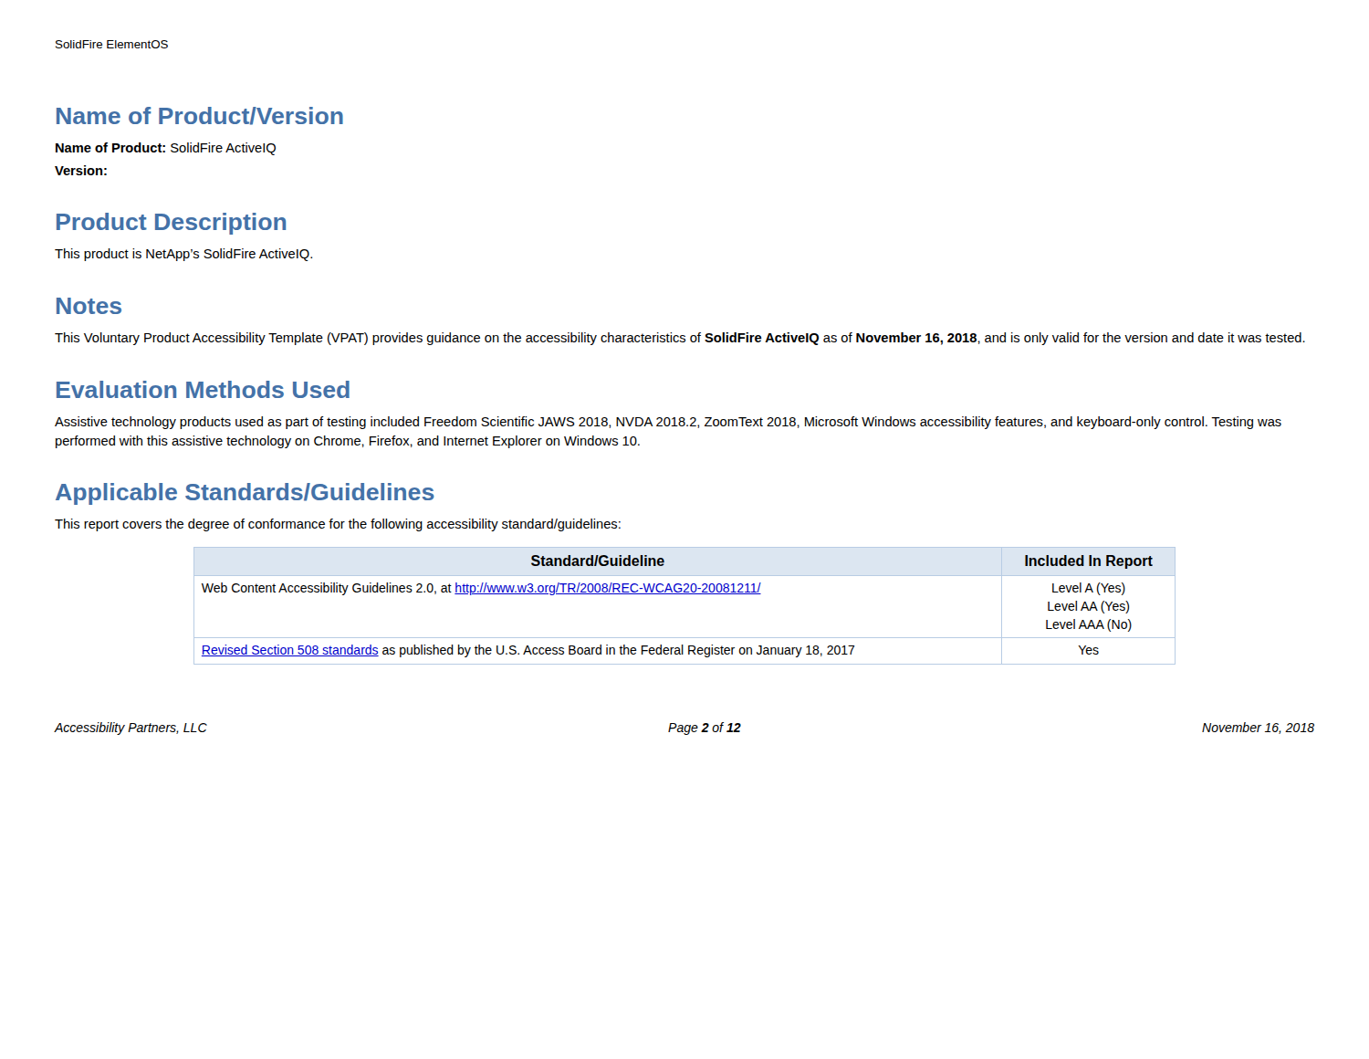SolidFire ElementOS
Name of Product/Version
Name of Product: SolidFire ActiveIQ
Version:
Product Description
This product is NetApp’s SolidFire ActiveIQ.
Notes
This Voluntary Product Accessibility Template (VPAT) provides guidance on the accessibility characteristics of SolidFire ActiveIQ as of November 16, 2018, and is only valid for the version and date it was tested.
Evaluation Methods Used
Assistive technology products used as part of testing included Freedom Scientific JAWS 2018, NVDA 2018.2, ZoomText 2018, Microsoft Windows accessibility features, and keyboard-only control. Testing was performed with this assistive technology on Chrome, Firefox, and Internet Explorer on Windows 10.
Applicable Standards/Guidelines
This report covers the degree of conformance for the following accessibility standard/guidelines:
| Standard/Guideline | Included In Report |
| --- | --- |
| Web Content Accessibility Guidelines 2.0, at http://www.w3.org/TR/2008/REC-WCAG20-20081211/ | Level A (Yes) Level AA (Yes) Level AAA (No) |
| Revised Section 508 standards as published by the U.S. Access Board in the Federal Register on January 18, 2017 | Yes |
Accessibility Partners, LLC
Page 2 of 12
November 16, 2018